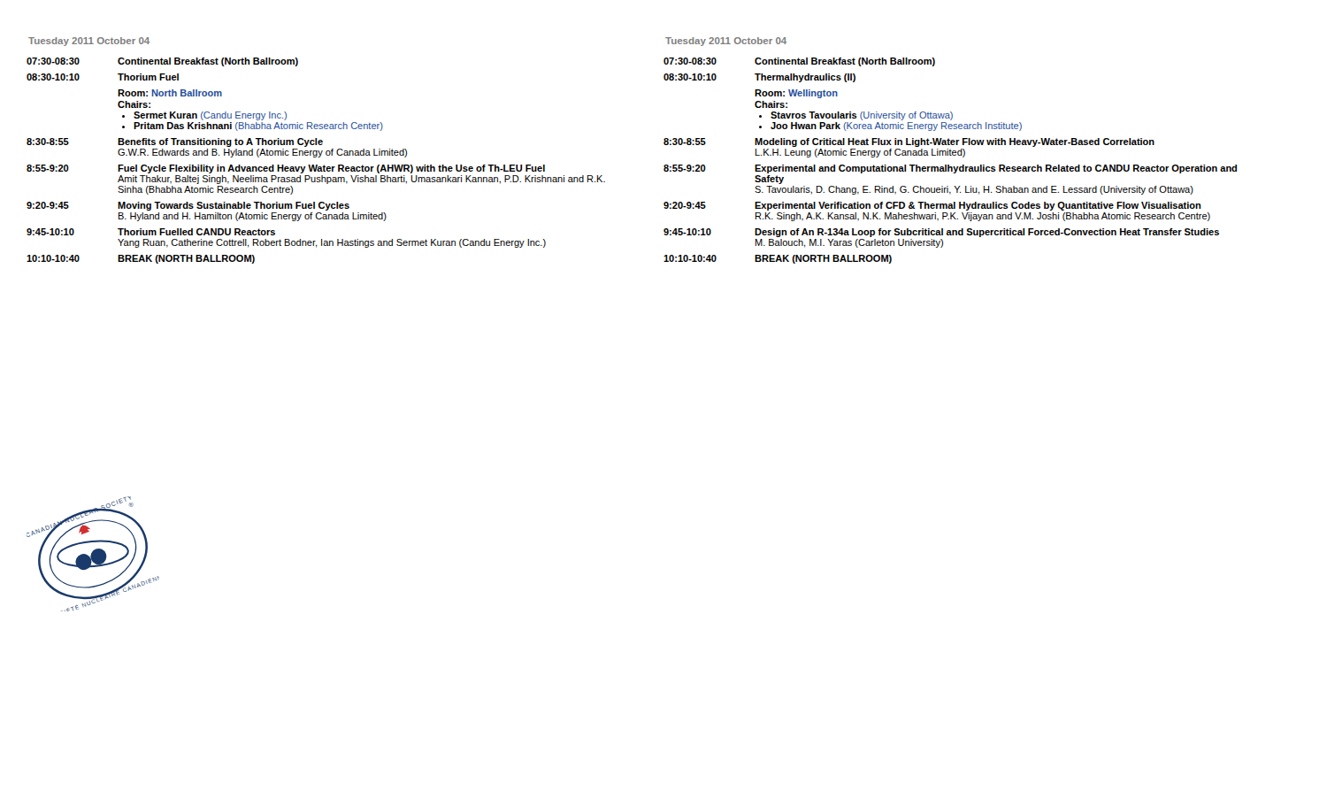Tuesday 2011 October 04
| 07:30-08:30 | Continental Breakfast (North Ballroom) |
| 08:30-10:10 | Thorium Fuel |
| | Room: North Ballroom Chairs: Sermet Kuran (Candu Energy Inc.) Pritam Das Krishnani (Bhabha Atomic Research Center) |
| 8:30-8:55 | Benefits of Transitioning to A Thorium Cycle G.W.R. Edwards and B. Hyland (Atomic Energy of Canada Limited) |
| 8:55-9:20 | Fuel Cycle Flexibility in Advanced Heavy Water Reactor (AHWR) with the Use of Th-LEU Fuel Amit Thakur, Baltej Singh, Neelima Prasad Pushpam, Vishal Bharti, Umasankari Kannan, P.D. Krishnani and R.K. Sinha (Bhabha Atomic Research Centre) |
| 9:20-9:45 | Moving Towards Sustainable Thorium Fuel Cycles B. Hyland and H. Hamilton (Atomic Energy of Canada Limited) |
| 9:45-10:10 | Thorium Fuelled CANDU Reactors Yang Ruan, Catherine Cottrell, Robert Bodner, Ian Hastings and Sermet Kuran (Candu Energy Inc.) |
| 10:10-10:40 | BREAK (NORTH BALLROOM) |
CANADIAN NUCLEAR SOCIETY SOCIÉTÉ NUCLÉAIRE CANADIENNE ®
Tuesday 2011 October 04
| 07:30-08:30 | Continental Breakfast (North Ballroom) |
| 08:30-10:10 | Thermalhydraulics (II) |
| | Room: Wellington Chairs: Stavros Tavoularis (University of Ottawa) Joo Hwan Park (Korea Atomic Energy Research Institute) |
| 8:30-8:55 | Modeling of Critical Heat Flux in Light-Water Flow with Heavy-Water-Based Correlation L.K.H. Leung (Atomic Energy of Canada Limited) |
| 8:55-9:20 | Experimental and Computational Thermalhydraulics Research Related to CANDU Reactor Operation and Safety S. Tavoularis, D. Chang, E. Rind, G. Choueiri, Y. Liu, H. Shaban and E. Lessard (University of Ottawa) |
| 9:20-9:45 | Experimental Verification of CFD & Thermal Hydraulics Codes by Quantitative Flow Visualisation R.K. Singh, A.K. Kansal, N.K. Maheshwari, P.K. Vijayan and V.M. Joshi (Bhabha Atomic Research Centre) |
| 9:45-10:10 | Design of An R-134a Loop for Subcritical and Supercritical Forced-Convection Heat Transfer Studies M. Balouch, M.I. Yaras (Carleton University) |
| 10:10-10:40 | BREAK (NORTH BALLROOM) |